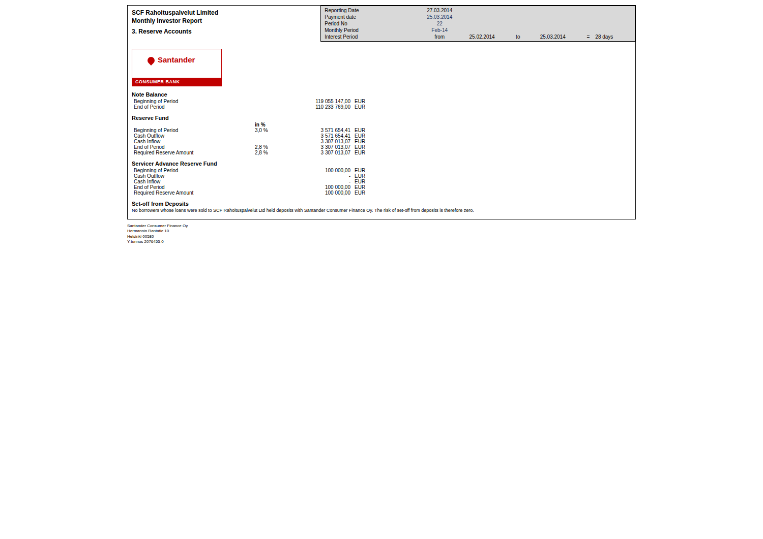| SCF Rahoituspalvelut Limited Monthly Investor Report 3. Reserve Accounts | / Reporting Date / 27.03.2014 / / / / / / Payment date / 25.03.2014 / / / / / / Period No / 22 / / / / / / Monthly Period / Feb-14 / / / / / / Interest Period / from / 25.02.2014 / to / 25.03.2014 / = 28 days / |
Santander
CONSUMER BANK
Note Balance
| Beginning of Period | | 119 055 147,00 | EUR |
| End of Period | | 110 233 769,00 | EUR |
Reserve Fund
| | in % | | |
| Beginning of Period | 3,0 % | 3 571 654,41 | EUR |
| Cash Outflow | | 3 571 654,41 | EUR |
| Cash Inflow | | 3 307 013,07 | EUR |
| End of Period | 2,8 % | 3 307 013,07 | EUR |
| Required Reserve Amount | 2,8 % | 3 307 013,07 | EUR |
Servicer Advance Reserve Fund
| Beginning of Period | | 100 000,00 | EUR |
| Cash Outflow | | - | EUR |
| Cash Inflow | | - | EUR |
| End of Period | | 100 000,00 | EUR |
| Required Reserve Amount | | 100 000,00 | EUR |
Set-off from Deposits
No borrowers whose loans were sold to SCF Rahoituspalvelut Ltd held deposits with Santander Consumer Finance Oy. The risk of set-off from deposits is therefore zero.
Santander Consumer Finance Oy
Hermannin Rantatie 10
Helsinki 00580
Y-tunnus 2076455-0